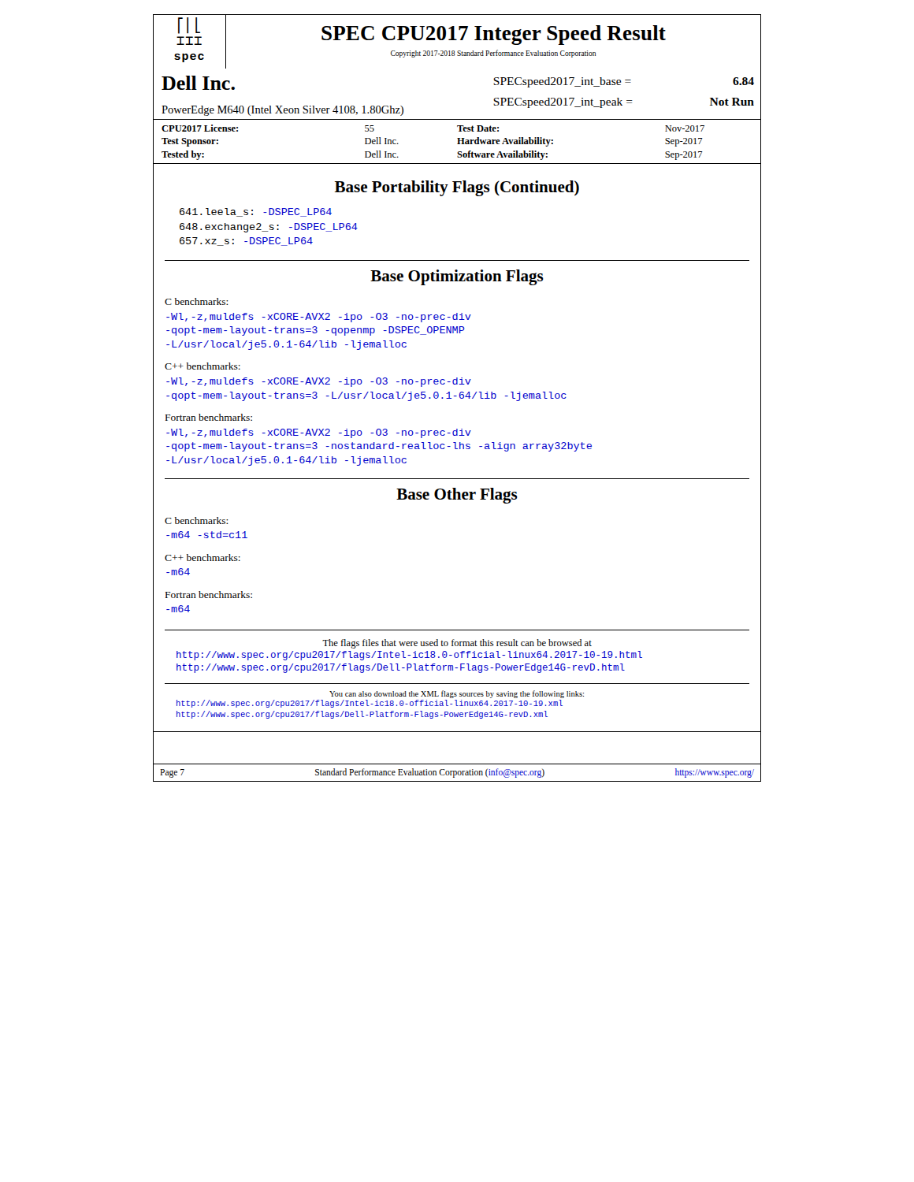⎡⎢⎣
⌶⌶⌶
spec
SPEC CPU2017 Integer Speed Result
Copyright 2017-2018 Standard Performance Evaluation Corporation
Dell Inc.
PowerEdge M640 (Intel Xeon Silver 4108, 1.80Ghz)
SPECspeed2017_int_base =6.84
SPECspeed2017_int_peak =Not Run
| CPU2017 License: | 55 |
| Test Sponsor: | Dell Inc. |
| Tested by: | Dell Inc. |
| Test Date: | Nov-2017 |
| Hardware Availability: | Sep-2017 |
| Software Availability: | Sep-2017 |
Base Portability Flags (Continued)
641.leela_s: -DSPEC_LP64
648.exchange2_s: -DSPEC_LP64
657.xz_s: -DSPEC_LP64
Base Optimization Flags
C benchmarks:
-Wl,-z,muldefs -xCORE-AVX2 -ipo -O3 -no-prec-div
-qopt-mem-layout-trans=3 -qopenmp -DSPEC_OPENMP
-L/usr/local/je5.0.1-64/lib -ljemalloc
C++ benchmarks:
-Wl,-z,muldefs -xCORE-AVX2 -ipo -O3 -no-prec-div
-qopt-mem-layout-trans=3 -L/usr/local/je5.0.1-64/lib -ljemalloc
Fortran benchmarks:
-Wl,-z,muldefs -xCORE-AVX2 -ipo -O3 -no-prec-div
-qopt-mem-layout-trans=3 -nostandard-realloc-lhs -align array32byte
-L/usr/local/je5.0.1-64/lib -ljemalloc
Base Other Flags
C benchmarks:
-m64 -std=c11
C++ benchmarks:
-m64
Fortran benchmarks:
-m64
The flags files that were used to format this result can be browsed at
http://www.spec.org/cpu2017/flags/Intel-ic18.0-official-linux64.2017-10-19.html http://www.spec.org/cpu2017/flags/Dell-Platform-Flags-PowerEdge14G-revD.html
You can also download the XML flags sources by saving the following links:
http://www.spec.org/cpu2017/flags/Intel-ic18.0-official-linux64.2017-10-19.xml http://www.spec.org/cpu2017/flags/Dell-Platform-Flags-PowerEdge14G-revD.xml
Page 7
Standard Performance Evaluation Corporation (info@spec.org)
https://www.spec.org/